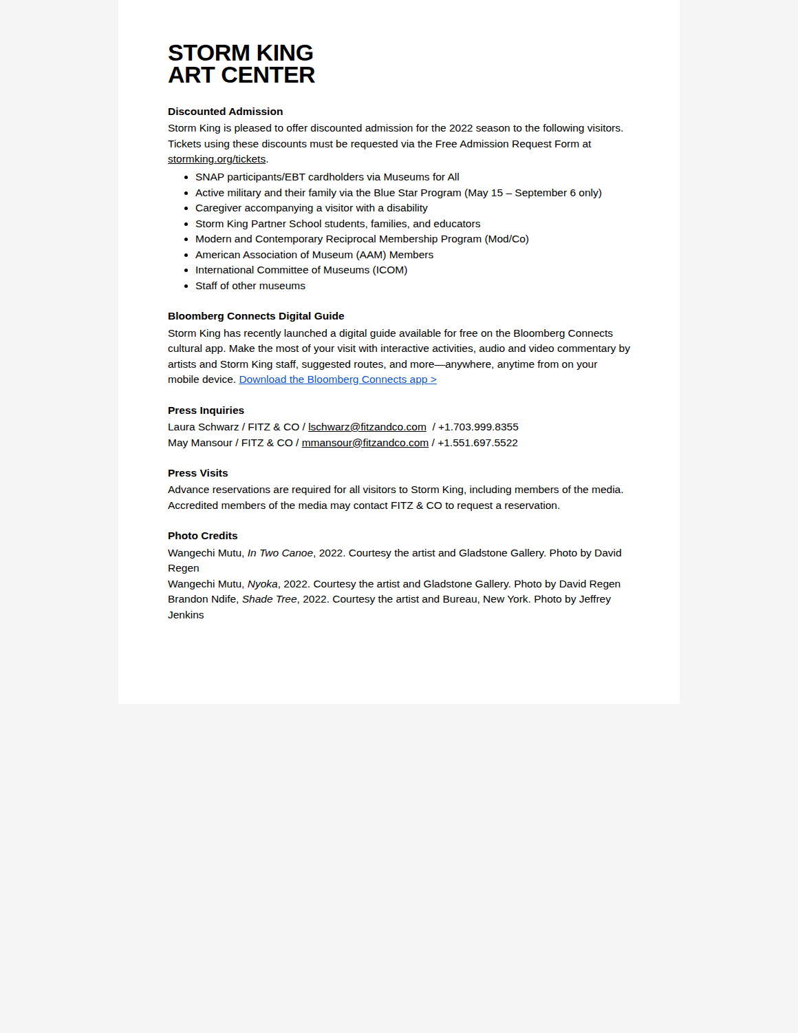Storm King Art Center
Discounted Admission
Storm King is pleased to offer discounted admission for the 2022 season to the following visitors. Tickets using these discounts must be requested via the Free Admission Request Form at stormking.org/tickets.
SNAP participants/EBT cardholders via Museums for All
Active military and their family via the Blue Star Program (May 15 – September 6 only)
Caregiver accompanying a visitor with a disability
Storm King Partner School students, families, and educators
Modern and Contemporary Reciprocal Membership Program (Mod/Co)
American Association of Museum (AAM) Members
International Committee of Museums (ICOM)
Staff of other museums
Bloomberg Connects Digital Guide
Storm King has recently launched a digital guide available for free on the Bloomberg Connects cultural app. Make the most of your visit with interactive activities, audio and video commentary by artists and Storm King staff, suggested routes, and more—anywhere, anytime from on your mobile device. Download the Bloomberg Connects app >
Press Inquiries
Laura Schwarz / FITZ & CO / lschwarz@fitzandco.com / +1.703.999.8355
May Mansour / FITZ & CO / mmansour@fitzandco.com / +1.551.697.5522
Press Visits
Advance reservations are required for all visitors to Storm King, including members of the media. Accredited members of the media may contact FITZ & CO to request a reservation.
Photo Credits
Wangechi Mutu, In Two Canoe, 2022. Courtesy the artist and Gladstone Gallery. Photo by David Regen
Wangechi Mutu, Nyoka, 2022. Courtesy the artist and Gladstone Gallery. Photo by David Regen
Brandon Ndife, Shade Tree, 2022. Courtesy the artist and Bureau, New York. Photo by Jeffrey Jenkins